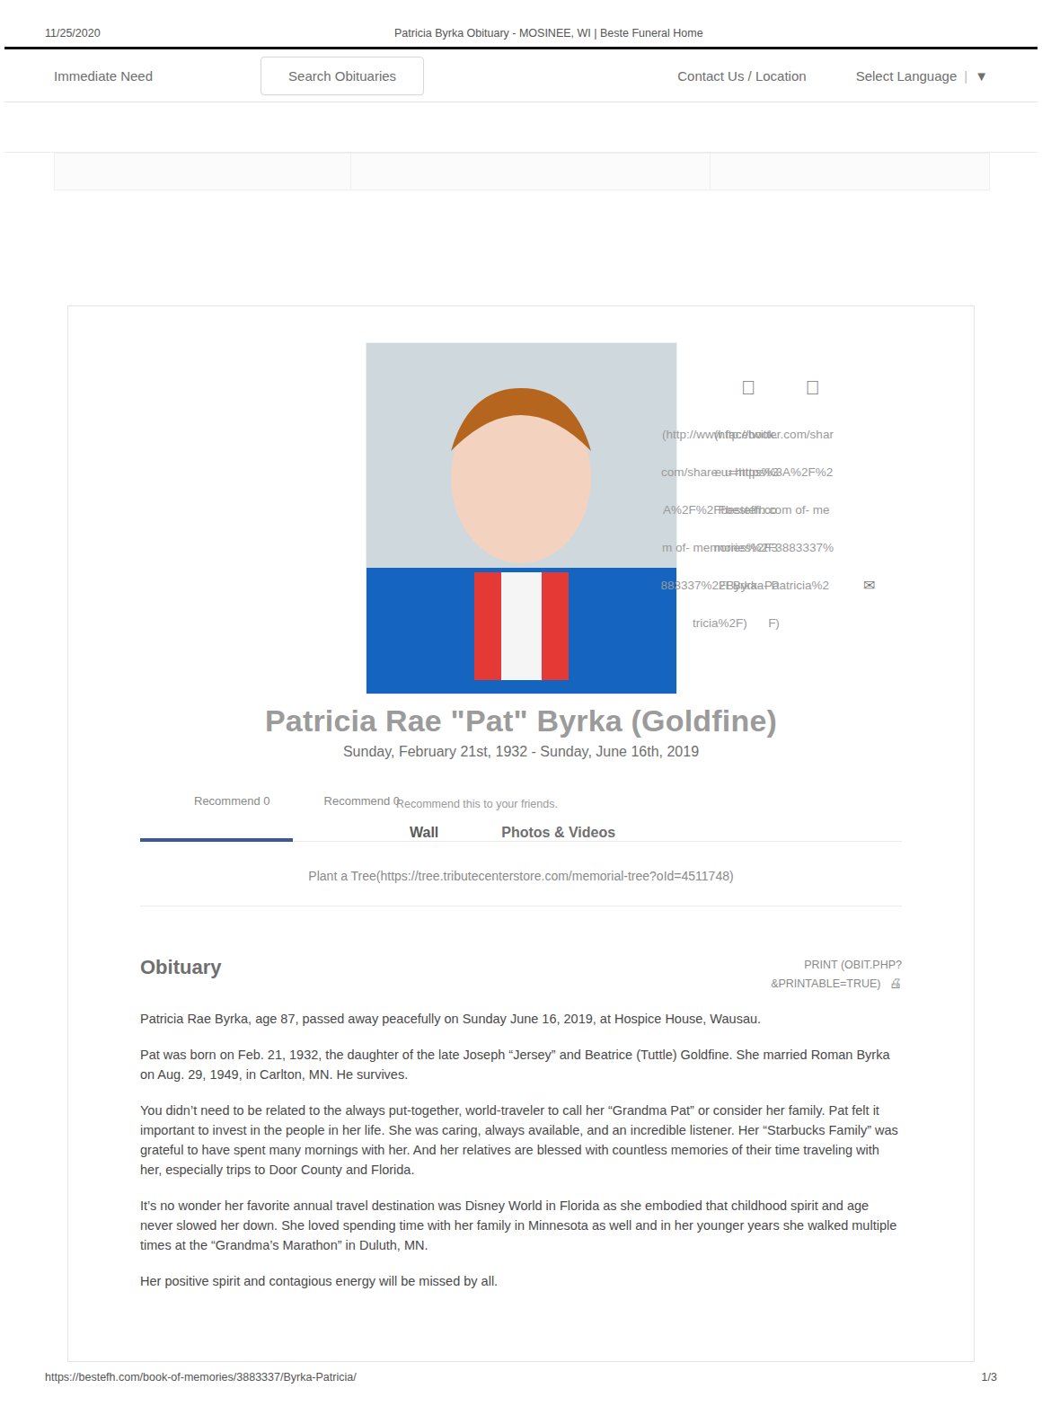11/25/2020
Patricia Byrka Obituary - MOSINEE, WI | Beste Funeral Home
Immediate Need
Search Obituaries
Contact Us / Location
Select Language | ▼
 
(http://www.facebook.com/share u=https%3A%2F%2Fbestefh.com of- memories%2F3883337%2FByrka- Patricia%2F)
(http://twitter.com/share u=https%3A%2F%2Fbestefh.com of- memories%2F3883337%2FByrka- Patricia%2F)
✉
Patricia Rae "Pat" Byrka (Goldfine)
Sunday, February 21st, 1932 - Sunday, June 16th, 2019
Wall
Photos & Videos
Recommend 0
Recommend 0
Recommend this to your friends.
Plant a Tree(https://tree.tributecenterstore.com/memorial-tree?oId=4511748)
Obituary
PRINT (OBIT.PHP?
&PRINTABLE=TRUE) 🖨
Patricia Rae Byrka, age 87, passed away peacefully on Sunday June 16, 2019, at Hospice House, Wausau.
Pat was born on Feb. 21, 1932, the daughter of the late Joseph “Jersey” and Beatrice (Tuttle) Goldfine. She married Roman Byrka on Aug. 29, 1949, in Carlton, MN. He survives.
You didn’t need to be related to the always put-together, world-traveler to call her “Grandma Pat” or consider her family. Pat felt it important to invest in the people in her life. She was caring, always available, and an incredible listener. Her “Starbucks Family” was grateful to have spent many mornings with her. And her relatives are blessed with countless memories of their time traveling with her, especially trips to Door County and Florida.
It’s no wonder her favorite annual travel destination was Disney World in Florida as she embodied that childhood spirit and age never slowed her down. She loved spending time with her family in Minnesota as well and in her younger years she walked multiple times at the “Grandma’s Marathon” in Duluth, MN.
Her positive spirit and contagious energy will be missed by all.
https://bestefh.com/book-of-memories/3883337/Byrka-Patricia/
1/3